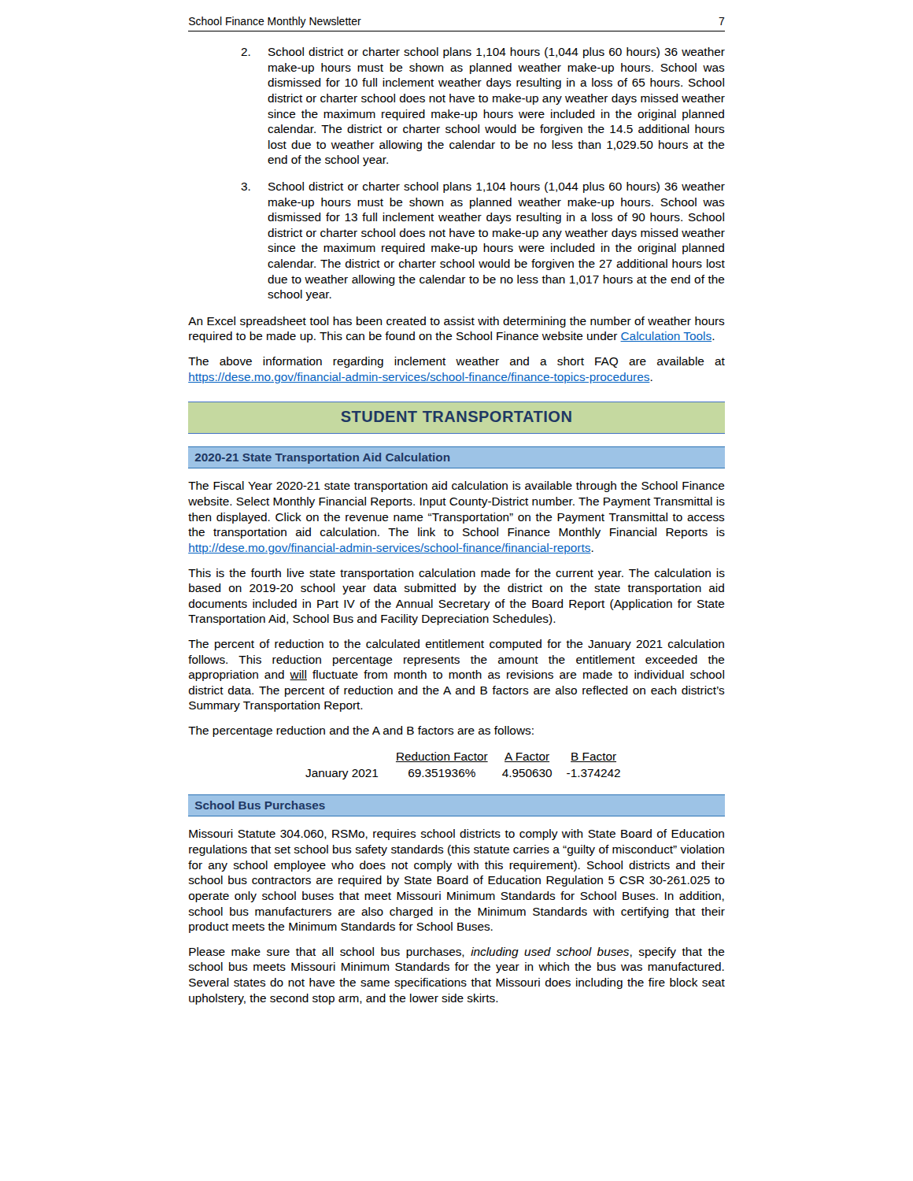School Finance Monthly Newsletter 7
2. School district or charter school plans 1,104 hours (1,044 plus 60 hours) 36 weather make-up hours must be shown as planned weather make-up hours. School was dismissed for 10 full inclement weather days resulting in a loss of 65 hours. School district or charter school does not have to make-up any weather days missed weather since the maximum required make-up hours were included in the original planned calendar. The district or charter school would be forgiven the 14.5 additional hours lost due to weather allowing the calendar to be no less than 1,029.50 hours at the end of the school year.
3. School district or charter school plans 1,104 hours (1,044 plus 60 hours) 36 weather make-up hours must be shown as planned weather make-up hours. School was dismissed for 13 full inclement weather days resulting in a loss of 90 hours. School district or charter school does not have to make-up any weather days missed weather since the maximum required make-up hours were included in the original planned calendar. The district or charter school would be forgiven the 27 additional hours lost due to weather allowing the calendar to be no less than 1,017 hours at the end of the school year.
An Excel spreadsheet tool has been created to assist with determining the number of weather hours required to be made up. This can be found on the School Finance website under Calculation Tools.
The above information regarding inclement weather and a short FAQ are available at https://dese.mo.gov/financial-admin-services/school-finance/finance-topics-procedures.
STUDENT TRANSPORTATION
2020-21 State Transportation Aid Calculation
The Fiscal Year 2020-21 state transportation aid calculation is available through the School Finance website. Select Monthly Financial Reports. Input County-District number. The Payment Transmittal is then displayed. Click on the revenue name “Transportation” on the Payment Transmittal to access the transportation aid calculation. The link to School Finance Monthly Financial Reports is http://dese.mo.gov/financial-admin-services/school-finance/financial-reports.
This is the fourth live state transportation calculation made for the current year. The calculation is based on 2019-20 school year data submitted by the district on the state transportation aid documents included in Part IV of the Annual Secretary of the Board Report (Application for State Transportation Aid, School Bus and Facility Depreciation Schedules).
The percent of reduction to the calculated entitlement computed for the January 2021 calculation follows. This reduction percentage represents the amount the entitlement exceeded the appropriation and will fluctuate from month to month as revisions are made to individual school district data. The percent of reduction and the A and B factors are also reflected on each district’s Summary Transportation Report.
The percentage reduction and the A and B factors are as follows:
| | Reduction Factor | A Factor | B Factor |
| January 2021 | 69.351936% | 4.950630 | -1.374242 |
School Bus Purchases
Missouri Statute 304.060, RSMo, requires school districts to comply with State Board of Education regulations that set school bus safety standards (this statute carries a “guilty of misconduct” violation for any school employee who does not comply with this requirement). School districts and their school bus contractors are required by State Board of Education Regulation 5 CSR 30-261.025 to operate only school buses that meet Missouri Minimum Standards for School Buses. In addition, school bus manufacturers are also charged in the Minimum Standards with certifying that their product meets the Minimum Standards for School Buses.
Please make sure that all school bus purchases, including used school buses, specify that the school bus meets Missouri Minimum Standards for the year in which the bus was manufactured. Several states do not have the same specifications that Missouri does including the fire block seat upholstery, the second stop arm, and the lower side skirts.